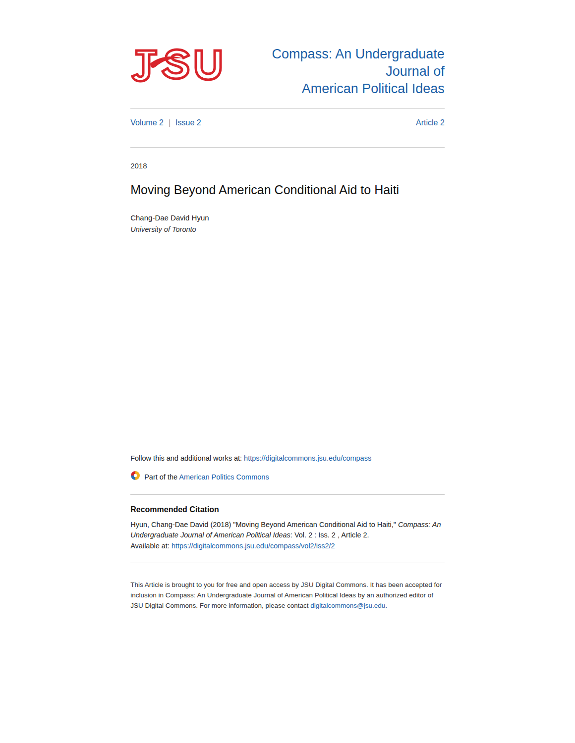™
Compass: An Undergraduate Journal of
American Political Ideas
Volume 2|Issue 2
Article 2
2018
Moving Beyond American Conditional Aid to Haiti
Chang-Dae David Hyun
University of Toronto
Follow this and additional works at: https://digitalcommons.jsu.edu/compass
Part of the American Politics Commons
Recommended Citation
Hyun, Chang-Dae David (2018) "Moving Beyond American Conditional Aid to Haiti," Compass: An Undergraduate Journal of American Political Ideas: Vol. 2 : Iss. 2 , Article 2.
Available at: https://digitalcommons.jsu.edu/compass/vol2/iss2/2
This Article is brought to you for free and open access by JSU Digital Commons. It has been accepted for inclusion in Compass: An Undergraduate Journal of American Political Ideas by an authorized editor of JSU Digital Commons. For more information, please contact digitalcommons@jsu.edu.